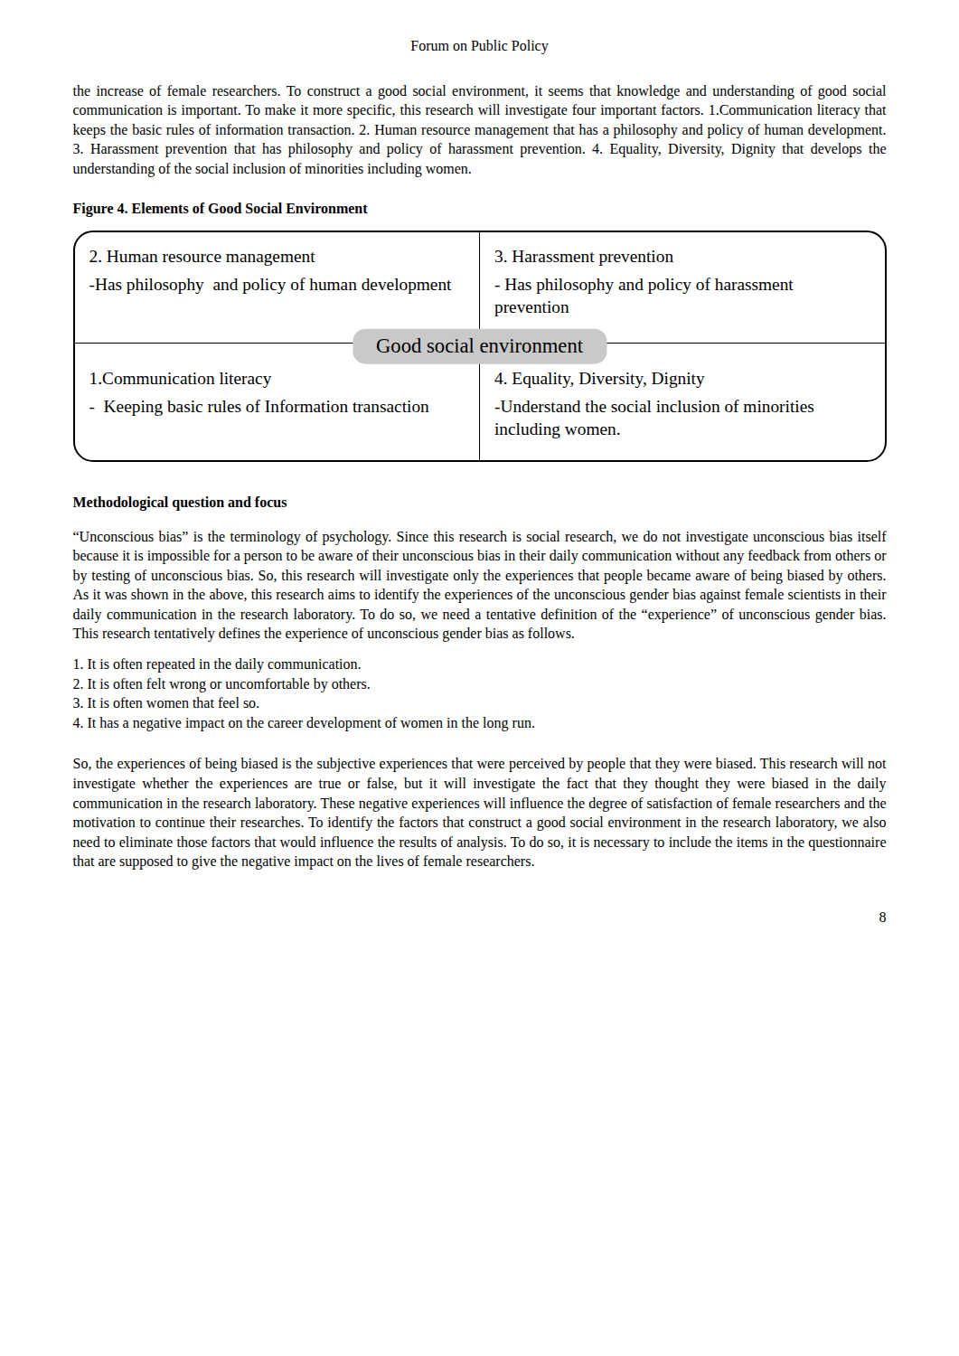Forum on Public Policy
the increase of female researchers. To construct a good social environment, it seems that knowledge and understanding of good social communication is important. To make it more specific, this research will investigate four important factors. 1.Communication literacy that keeps the basic rules of information transaction. 2. Human resource management that has a philosophy and policy of human development. 3. Harassment prevention that has philosophy and policy of harassment prevention. 4. Equality, Diversity, Dignity that develops the understanding of the social inclusion of minorities including women.
Figure 4. Elements of Good Social Environment
Good social environment
| 2. Human resource management -Has philosophy and policy of human development | 3. Harassment prevention - Has philosophy and policy of harassment prevention |
| 1.Communication literacy - Keeping basic rules of Information transaction | 4. Equality, Diversity, Dignity -Understand the social inclusion of minorities including women. |
Methodological question and focus
“Unconscious bias” is the terminology of psychology. Since this research is social research, we do not investigate unconscious bias itself because it is impossible for a person to be aware of their unconscious bias in their daily communication without any feedback from others or by testing of unconscious bias. So, this research will investigate only the experiences that people became aware of being biased by others. As it was shown in the above, this research aims to identify the experiences of the unconscious gender bias against female scientists in their daily communication in the research laboratory. To do so, we need a tentative definition of the “experience” of unconscious gender bias. This research tentatively defines the experience of unconscious gender bias as follows.
1. It is often repeated in the daily communication.
2. It is often felt wrong or uncomfortable by others.
3. It is often women that feel so.
4. It has a negative impact on the career development of women in the long run.
So, the experiences of being biased is the subjective experiences that were perceived by people that they were biased. This research will not investigate whether the experiences are true or false, but it will investigate the fact that they thought they were biased in the daily communication in the research laboratory. These negative experiences will influence the degree of satisfaction of female researchers and the motivation to continue their researches. To identify the factors that construct a good social environment in the research laboratory, we also need to eliminate those factors that would influence the results of analysis. To do so, it is necessary to include the items in the questionnaire that are supposed to give the negative impact on the lives of female researchers.
8